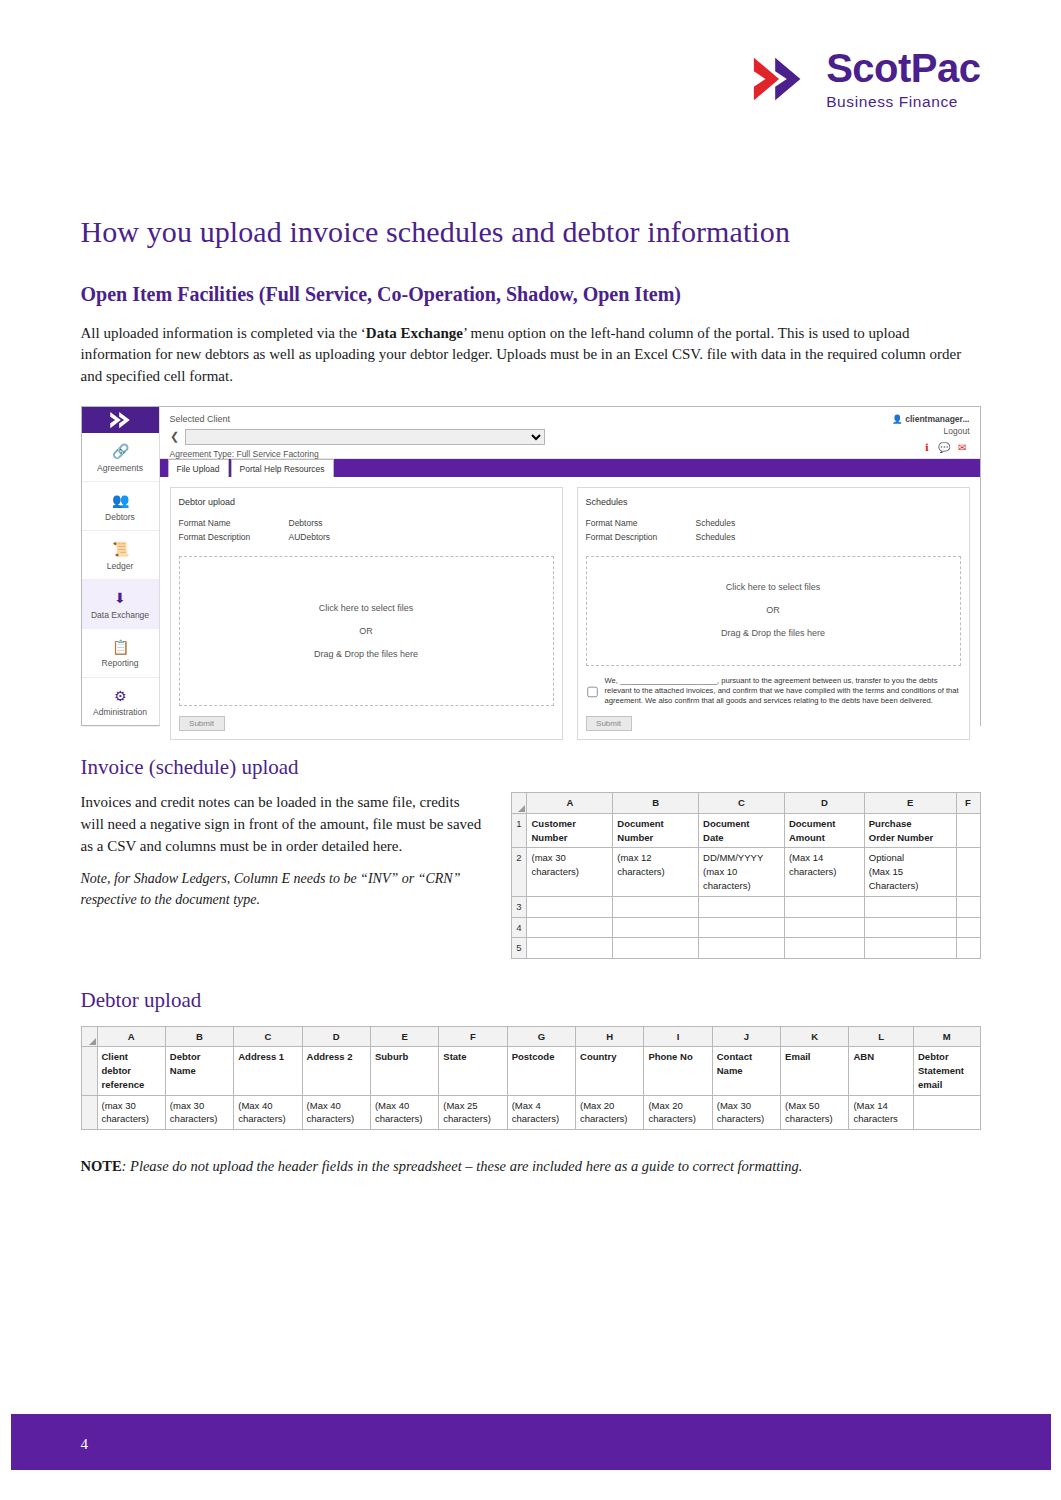ScotPac
Business Finance
How you upload invoice schedules and debtor information
Open Item Facilities (Full Service, Co-Operation, Shadow, Open Item)
All uploaded information is completed via the ‘Data Exchange’ menu option on the left-hand column of the portal. This is used to upload information for new debtors as well as uploading your debtor ledger. Uploads must be in an Excel CSV. file with data in the required column order and specified cell format.
🔗Agreements
👥Debtors
📜Ledger
⬇Data Exchange
📋Reporting
⚙Administration
Selected Client
❮
Agreement Type: Full Service Factoring
👤 clientmanager...
Logout
ℹ 💬 ✉
File Upload
Portal Help Resources
Debtor upload
Format Name Debtorss
Format Description AUDebtors
Click here to select files
OR
Drag & Drop the files here
Submit
Schedules
Format Name Schedules
Format Description Schedules
Click here to select files
OR
Drag & Drop the files here
We, _______________________, pursuant to the agreement between us, transfer to you the debts relevant to the attached invoices, and confirm that we have complied with the terms and conditions of that agreement. We also confirm that all goods and services relating to the debts have been delivered.
Submit
Invoice (schedule) upload
Invoices and credit notes can be loaded in the same file, credits will need a negative sign in front of the amount, file must be saved as a CSV and columns must be in order detailed here.
Note, for Shadow Ledgers, Column E needs to be “INV” or “CRN” respective to the document type.
| | A | B | C | D | E | F |
| --- | --- | --- | --- | --- | --- | --- |
| 1 | Customer Number | Document Number | Document Date | Document Amount | Purchase Order Number | |
| 2 | (max 30 characters) | (max 12 characters) | DD/MM/YYYY (max 10 characters) | (Max 14 characters) | Optional (Max 15 Characters) | |
| 3 | | | | | | |
| 4 | | | | | | |
| 5 | | | | | | |
Debtor upload
| | A | B | C | D | E | F | G | H | I | J | K | L | M |
| --- | --- | --- | --- | --- | --- | --- | --- | --- | --- | --- | --- | --- | --- |
| | Client debtor reference | Debtor Name | Address 1 | Address 2 | Suburb | State | Postcode | Country | Phone No | Contact Name | Email | ABN | Debtor Statement email |
| | (max 30 characters) | (max 30 characters) | (Max 40 characters) | (Max 40 characters) | (Max 40 characters) | (Max 25 characters) | (Max 4 characters) | (Max 20 characters) | (Max 20 characters) | (Max 30 characters) | (Max 50 characters) | (Max 14 characters | |
NOTE: Please do not upload the header fields in the spreadsheet – these are included here as a guide to correct formatting.
4